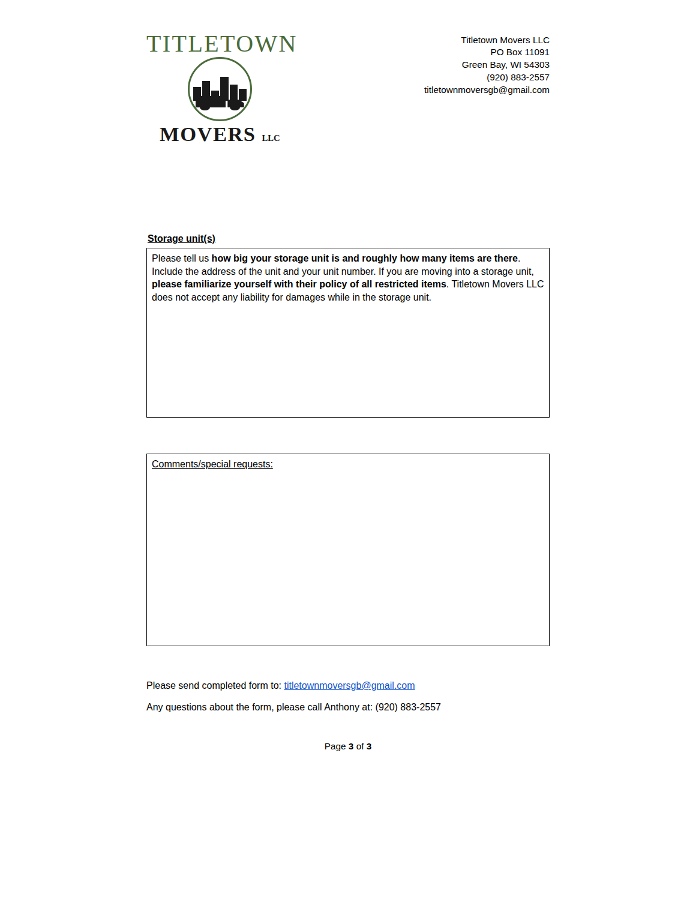TITLETOWN
MOVERS LLC
Titletown Movers LLC
PO Box 11091
Green Bay, WI 54303
(920) 883-2557
titletownmoversgb@gmail.com
Storage unit(s)
Please tell us how big your storage unit is and roughly how many items are there. Include the address of the unit and your unit number. If you are moving into a storage unit, please familiarize yourself with their policy of all restricted items. Titletown Movers LLC does not accept any liability for damages while in the storage unit.
Comments/special requests:
Please send completed form to: titletownmoversgb@gmail.com
Any questions about the form, please call Anthony at: (920) 883-2557
Page 3 of 3